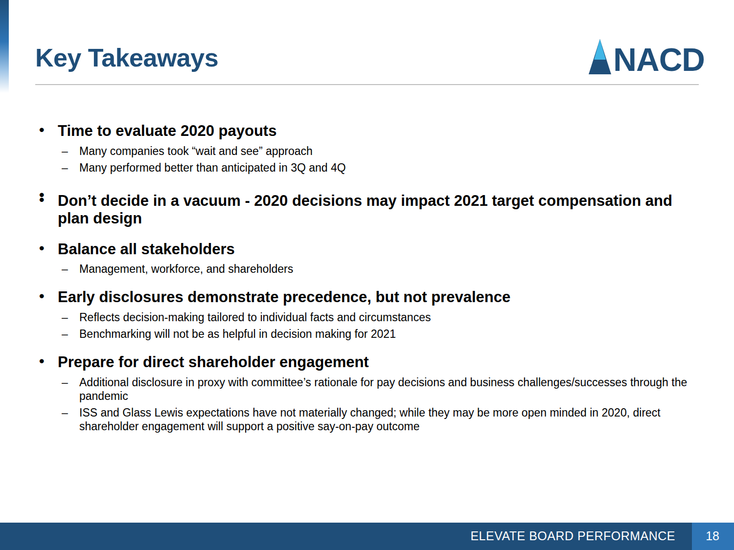Key Takeaways
NACD
Time to evaluate 2020 payouts
Many companies took “wait and see” approach
Many performed better than anticipated in 3Q and 4Q
Don’t decide in a vacuum - 2020 decisions may impact 2021 target compensation and plan design
Balance all stakeholders
Management, workforce, and shareholders
Early disclosures demonstrate precedence, but not prevalence
Reflects decision-making tailored to individual facts and circumstances
Benchmarking will not be as helpful in decision making for 2021
Prepare for direct shareholder engagement
Additional disclosure in proxy with committee’s rationale for pay decisions and business challenges/successes through the pandemic
ISS and Glass Lewis expectations have not materially changed; while they may be more open minded in 2020, direct shareholder engagement will support a positive say-on-pay outcome
ELEVATE BOARD PERFORMANCE
18